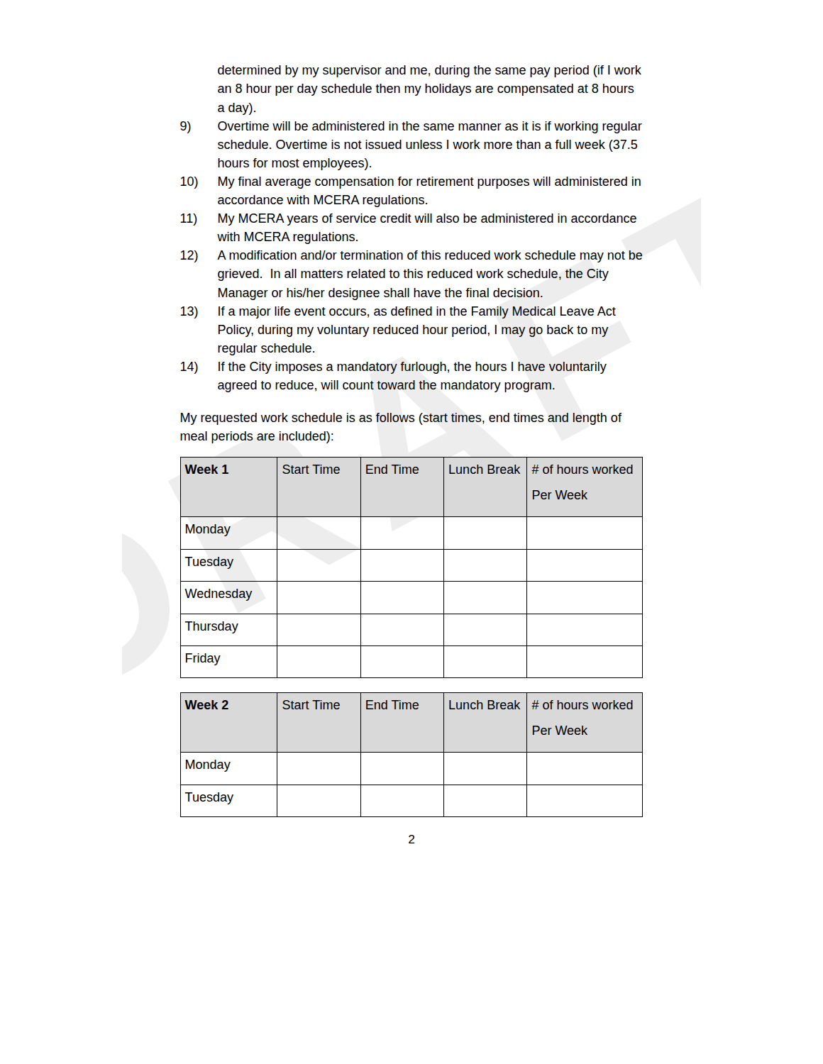DRAFT
determined by my supervisor and me, during the same pay period (if I work an 8 hour per day schedule then my holidays are compensated at 8 hours a day).
9) Overtime will be administered in the same manner as it is if working regular schedule. Overtime is not issued unless I work more than a full week (37.5 hours for most employees).
10) My final average compensation for retirement purposes will administered in accordance with MCERA regulations.
11) My MCERA years of service credit will also be administered in accordance with MCERA regulations.
12) A modification and/or termination of this reduced work schedule may not be grieved. In all matters related to this reduced work schedule, the City Manager or his/her designee shall have the final decision.
13) If a major life event occurs, as defined in the Family Medical Leave Act Policy, during my voluntary reduced hour period, I may go back to my regular schedule.
14) If the City imposes a mandatory furlough, the hours I have voluntarily agreed to reduce, will count toward the mandatory program.
My requested work schedule is as follows (start times, end times and length of meal periods are included):
| Week 1 | Start Time | End Time | Lunch Break | # of hours worked Per Week |
| --- | --- | --- | --- | --- |
| Monday | | | | |
| Tuesday | | | | |
| Wednesday | | | | |
| Thursday | | | | |
| Friday | | | | |
| Week 2 | Start Time | End Time | Lunch Break | # of hours worked Per Week |
| --- | --- | --- | --- | --- |
| Monday | | | | |
| Tuesday | | | | |
2